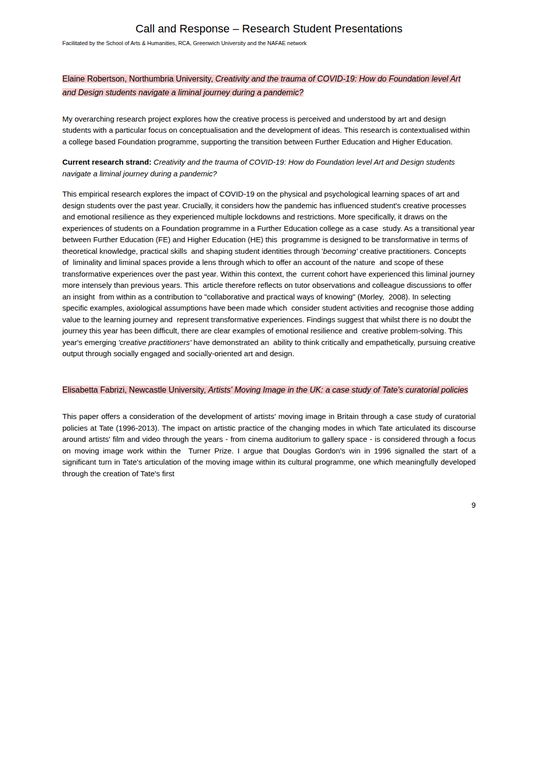Call and Response – Research Student Presentations
Facilitated by the School of Arts & Humanities, RCA, Greenwich University and the NAFAE network
Elaine Robertson, Northumbria University, Creativity and the trauma of COVID-19: How do Foundation level Art and Design students navigate a liminal journey during a pandemic?
My overarching research project explores how the creative process is perceived and understood by art and design students with a particular focus on conceptualisation and the development of ideas. This research is contextualised within a college based Foundation programme, supporting the transition between Further Education and Higher Education.
Current research strand: Creativity and the trauma of COVID-19: How do Foundation level Art and Design students navigate a liminal journey during a pandemic?
This empirical research explores the impact of COVID-19 on the physical and psychological learning spaces of art and design students over the past year. Crucially, it considers how the pandemic has influenced student's creative processes and emotional resilience as they experienced multiple lockdowns and restrictions. More specifically, it draws on the experiences of students on a Foundation programme in a Further Education college as a case study. As a transitional year between Further Education (FE) and Higher Education (HE) this programme is designed to be transformative in terms of theoretical knowledge, practical skills and shaping student identities through 'becoming' creative practitioners. Concepts of liminality and liminal spaces provide a lens through which to offer an account of the nature and scope of these transformative experiences over the past year. Within this context, the current cohort have experienced this liminal journey more intensely than previous years. This article therefore reflects on tutor observations and colleague discussions to offer an insight from within as a contribution to "collaborative and practical ways of knowing" (Morley, 2008). In selecting specific examples, axiological assumptions have been made which consider student activities and recognise those adding value to the learning journey and represent transformative experiences. Findings suggest that whilst there is no doubt the journey this year has been difficult, there are clear examples of emotional resilience and creative problem-solving. This year's emerging 'creative practitioners' have demonstrated an ability to think critically and empathetically, pursuing creative output through socially engaged and socially-oriented art and design.
Elisabetta Fabrizi, Newcastle University, Artists' Moving Image in the UK: a case study of Tate's curatorial policies
This paper offers a consideration of the development of artists' moving image in Britain through a case study of curatorial policies at Tate (1996-2013). The impact on artistic practice of the changing modes in which Tate articulated its discourse around artists' film and video through the years - from cinema auditorium to gallery space - is considered through a focus on moving image work within the Turner Prize. I argue that Douglas Gordon's win in 1996 signalled the start of a significant turn in Tate's articulation of the moving image within its cultural programme, one which meaningfully developed through the creation of Tate's first
9